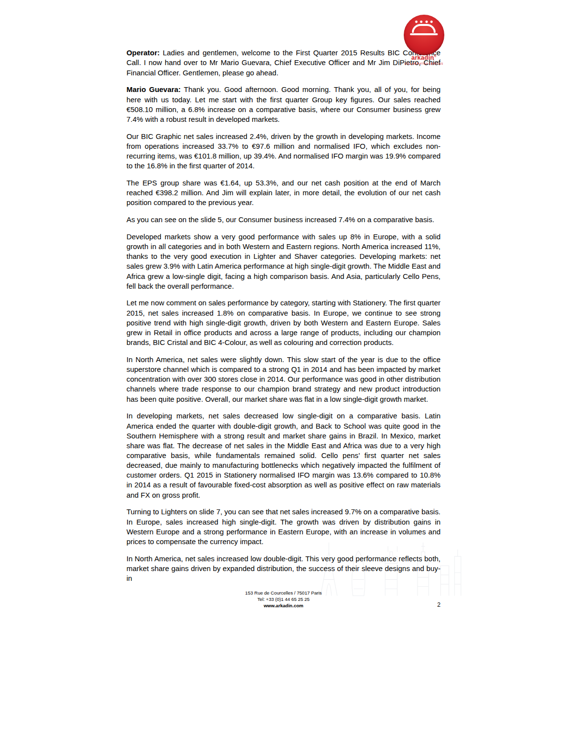arkadin®
Collaboration Services
Operator: Ladies and gentlemen, welcome to the First Quarter 2015 Results BIC Conference Call. I now hand over to Mr Mario Guevara, Chief Executive Officer and Mr Jim DiPietro, Chief Financial Officer. Gentlemen, please go ahead.
Mario Guevara: Thank you. Good afternoon. Good morning. Thank you, all of you, for being here with us today. Let me start with the first quarter Group key figures. Our sales reached €508.10 million, a 6.8% increase on a comparative basis, where our Consumer business grew 7.4% with a robust result in developed markets.
Our BIC Graphic net sales increased 2.4%, driven by the growth in developing markets. Income from operations increased 33.7% to €97.6 million and normalised IFO, which excludes non-recurring items, was €101.8 million, up 39.4%. And normalised IFO margin was 19.9% compared to the 16.8% in the first quarter of 2014.
The EPS group share was €1.64, up 53.3%, and our net cash position at the end of March reached €398.2 million. And Jim will explain later, in more detail, the evolution of our net cash position compared to the previous year.
As you can see on the slide 5, our Consumer business increased 7.4% on a comparative basis.
Developed markets show a very good performance with sales up 8% in Europe, with a solid growth in all categories and in both Western and Eastern regions. North America increased 11%, thanks to the very good execution in Lighter and Shaver categories. Developing markets: net sales grew 3.9% with Latin America performance at high single-digit growth. The Middle East and Africa grew a low-single digit, facing a high comparison basis. And Asia, particularly Cello Pens, fell back the overall performance.
Let me now comment on sales performance by category, starting with Stationery. The first quarter 2015, net sales increased 1.8% on comparative basis. In Europe, we continue to see strong positive trend with high single-digit growth, driven by both Western and Eastern Europe. Sales grew in Retail in office products and across a large range of products, including our champion brands, BIC Cristal and BIC 4-Colour, as well as colouring and correction products.
In North America, net sales were slightly down. This slow start of the year is due to the office superstore channel which is compared to a strong Q1 in 2014 and has been impacted by market concentration with over 300 stores close in 2014. Our performance was good in other distribution channels where trade response to our champion brand strategy and new product introduction has been quite positive. Overall, our market share was flat in a low single-digit growth market.
In developing markets, net sales decreased low single-digit on a comparative basis. Latin America ended the quarter with double-digit growth, and Back to School was quite good in the Southern Hemisphere with a strong result and market share gains in Brazil. In Mexico, market share was flat. The decrease of net sales in the Middle East and Africa was due to a very high comparative basis, while fundamentals remained solid. Cello pens’ first quarter net sales decreased, due mainly to manufacturing bottlenecks which negatively impacted the fulfilment of customer orders. Q1 2015 in Stationery normalised IFO margin was 13.6% compared to 10.8% in 2014 as a result of favourable fixed-cost absorption as well as positive effect on raw materials and FX on gross profit.
Turning to Lighters on slide 7, you can see that net sales increased 9.7% on a comparative basis. In Europe, sales increased high single-digit. The growth was driven by distribution gains in Western Europe and a strong performance in Eastern Europe, with an increase in volumes and prices to compensate the currency impact.
In North America, net sales increased low double-digit. This very good performance reflects both, market share gains driven by expanded distribution, the success of their sleeve designs and buy-in
153 Rue de Courcelles / 75017 Paris
Tel: +33 (0)1 44 65 25 25
www.arkadin.com
2